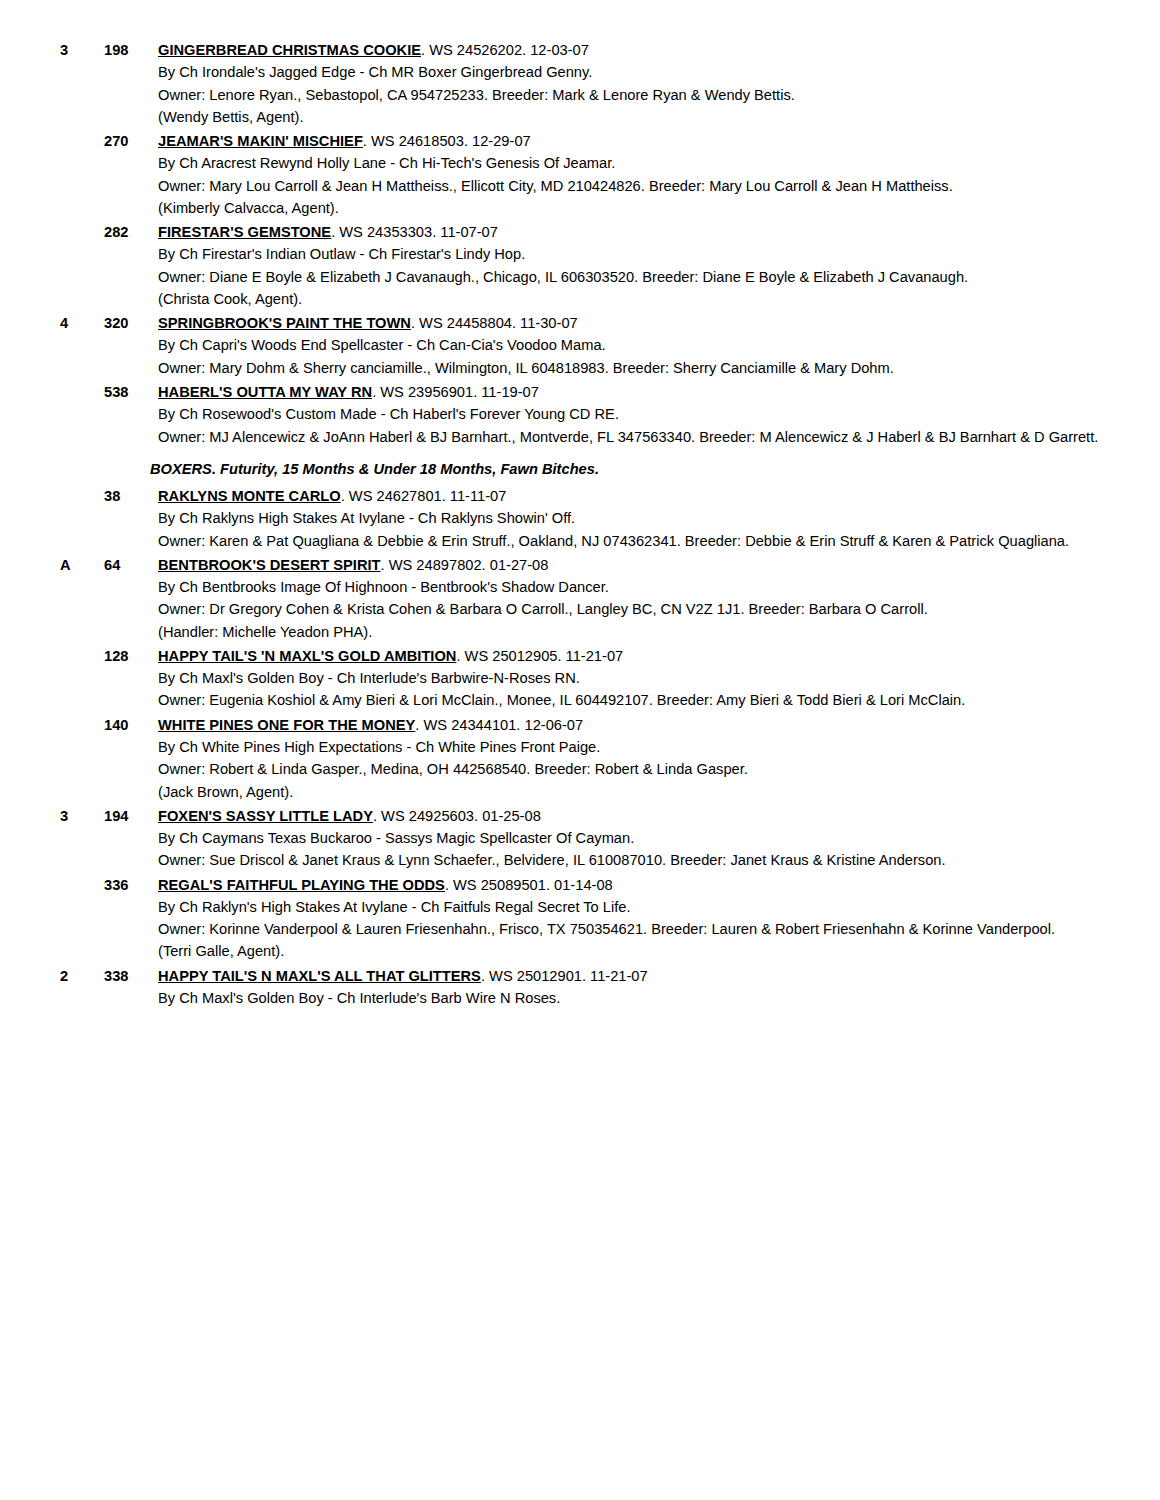3
198
GINGERBREAD CHRISTMAS COOKIE. WS 24526202. 12-03-07
By Ch Irondale's Jagged Edge - Ch MR Boxer Gingerbread Genny.
Owner: Lenore Ryan., Sebastopol, CA 954725233. Breeder: Mark & Lenore Ryan & Wendy Bettis.
(Wendy Bettis, Agent).
270
JEAMAR'S MAKIN' MISCHIEF. WS 24618503. 12-29-07
By Ch Aracrest Rewynd Holly Lane - Ch Hi-Tech's Genesis Of Jeamar.
Owner: Mary Lou Carroll & Jean H Mattheiss., Ellicott City, MD 210424826. Breeder: Mary Lou Carroll & Jean H Mattheiss.
(Kimberly Calvacca, Agent).
282
FIRESTAR'S GEMSTONE. WS 24353303. 11-07-07
By Ch Firestar's Indian Outlaw - Ch Firestar's Lindy Hop.
Owner: Diane E Boyle & Elizabeth J Cavanaugh., Chicago, IL 606303520. Breeder: Diane E Boyle & Elizabeth J Cavanaugh.
(Christa Cook, Agent).
4
320
SPRINGBROOK'S PAINT THE TOWN. WS 24458804. 11-30-07
By Ch Capri's Woods End Spellcaster - Ch Can-Cia's Voodoo Mama.
Owner: Mary Dohm & Sherry canciamille., Wilmington, IL 604818983. Breeder: Sherry Canciamille & Mary Dohm.
538
HABERL'S OUTTA MY WAY RN. WS 23956901. 11-19-07
By Ch Rosewood's Custom Made - Ch Haberl's Forever Young CD RE.
Owner: MJ Alencewicz & JoAnn Haberl & BJ Barnhart., Montverde, FL 347563340. Breeder: M Alencewicz & J Haberl & BJ Barnhart & D Garrett.
BOXERS. Futurity, 15 Months & Under 18 Months, Fawn Bitches.
38
RAKLYNS MONTE CARLO. WS 24627801. 11-11-07
By Ch Raklyns High Stakes At Ivylane - Ch Raklyns Showin' Off.
Owner: Karen & Pat Quagliana & Debbie & Erin Struff., Oakland, NJ 074362341. Breeder: Debbie & Erin Struff & Karen & Patrick Quagliana.
A
64
BENTBROOK'S DESERT SPIRIT. WS 24897802. 01-27-08
By Ch Bentbrooks Image Of Highnoon - Bentbrook's Shadow Dancer.
Owner: Dr Gregory Cohen & Krista Cohen & Barbara O Carroll., Langley BC, CN V2Z 1J1. Breeder: Barbara O Carroll.
(Handler: Michelle Yeadon PHA).
128
HAPPY TAIL'S 'N MAXL'S GOLD AMBITION. WS 25012905. 11-21-07
By Ch Maxl's Golden Boy - Ch Interlude's Barbwire-N-Roses RN.
Owner: Eugenia Koshiol & Amy Bieri & Lori McClain., Monee, IL 604492107. Breeder: Amy Bieri & Todd Bieri & Lori McClain.
140
WHITE PINES ONE FOR THE MONEY. WS 24344101. 12-06-07
By Ch White Pines High Expectations - Ch White Pines Front Paige.
Owner: Robert & Linda Gasper., Medina, OH 442568540. Breeder: Robert & Linda Gasper.
(Jack Brown, Agent).
3
194
FOXEN'S SASSY LITTLE LADY. WS 24925603. 01-25-08
By Ch Caymans Texas Buckaroo - Sassys Magic Spellcaster Of Cayman.
Owner: Sue Driscol & Janet Kraus & Lynn Schaefer., Belvidere, IL 610087010. Breeder: Janet Kraus & Kristine Anderson.
336
REGAL'S FAITHFUL PLAYING THE ODDS. WS 25089501. 01-14-08
By Ch Raklyn's High Stakes At Ivylane - Ch Faitfuls Regal Secret To Life.
Owner: Korinne Vanderpool & Lauren Friesenhahn., Frisco, TX 750354621. Breeder: Lauren & Robert Friesenhahn & Korinne Vanderpool.
(Terri Galle, Agent).
2
338
HAPPY TAIL'S N MAXL'S ALL THAT GLITTERS. WS 25012901. 11-21-07
By Ch Maxl's Golden Boy - Ch Interlude's Barb Wire N Roses.